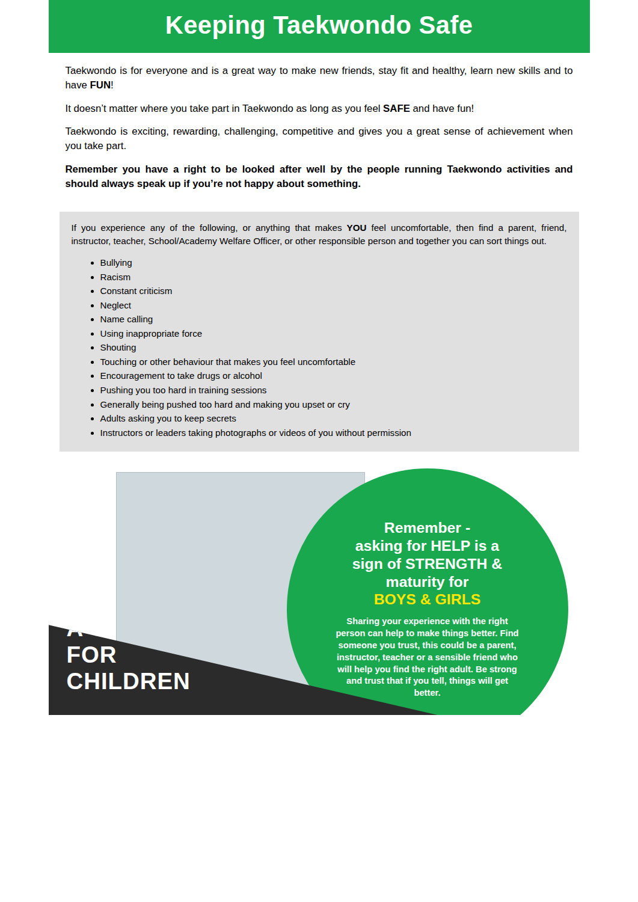Keeping Taekwondo Safe
Taekwondo is for everyone and is a great way to make new friends, stay fit and healthy, learn new skills and to have FUN!
It doesn’t matter where you take part in Taekwondo as long as you feel SAFE and have fun!
Taekwondo is exciting, rewarding, challenging, competitive and gives you a great sense of achievement when you take part.
Remember you have a right to be looked after well by the people running Taekwondo activities and should always speak up if you’re not happy about something.
If you experience any of the following, or anything that makes YOU feel uncomfortable, then find a parent, friend, instructor, teacher, School/Academy Welfare Officer, or other responsible person and together you can sort things out.
Bullying
Racism
Constant criticism
Neglect
Name calling
Using inappropriate force
Shouting
Touching or other behaviour that makes you feel uncomfortable
Encouragement to take drugs or alcohol
Pushing you too hard in training sessions
Generally being pushed too hard and making you upset or cry
Adults asking you to keep secrets
Instructors or leaders taking photographs or videos of you without permission
Remember -
asking for HELP is a
sign of STRENGTH &
maturity for
BOYS & GIRLS
Sharing your experience with the right person can help to make things better. Find someone you trust, this could be a parent, instructor, teacher or a sensible friend who will help you find the right adult. Be strong and trust that if you tell, things will get better.
A GUIDE
FOR
CHILDREN